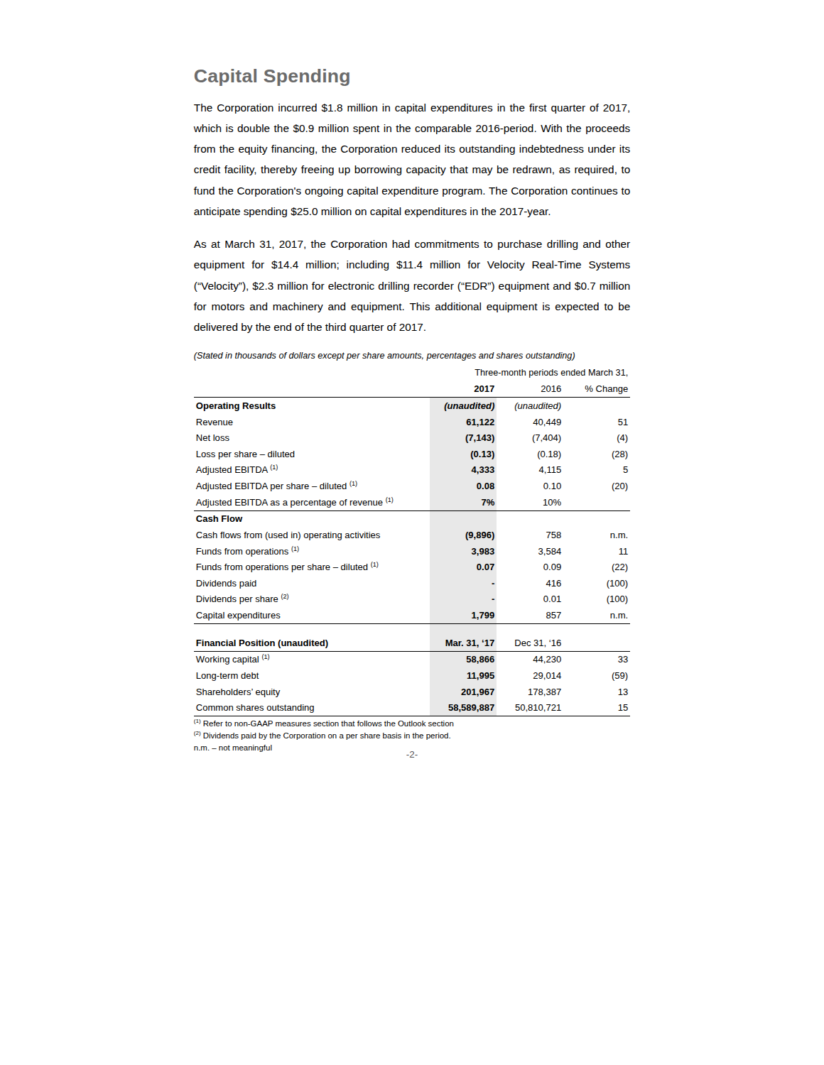Capital Spending
The Corporation incurred $1.8 million in capital expenditures in the first quarter of 2017, which is double the $0.9 million spent in the comparable 2016-period. With the proceeds from the equity financing, the Corporation reduced its outstanding indebtedness under its credit facility, thereby freeing up borrowing capacity that may be redrawn, as required, to fund the Corporation's ongoing capital expenditure program. The Corporation continues to anticipate spending $25.0 million on capital expenditures in the 2017-year.
As at March 31, 2017, the Corporation had commitments to purchase drilling and other equipment for $14.4 million; including $11.4 million for Velocity Real-Time Systems (“Velocity”), $2.3 million for electronic drilling recorder (“EDR”) equipment and $0.7 million for motors and machinery and equipment. This additional equipment is expected to be delivered by the end of the third quarter of 2017.
(Stated in thousands of dollars except per share amounts, percentages and shares outstanding)
| | Three-month periods ended March 31, |
| | 2017 | 2016 | % Change |
| Operating Results | (unaudited) | (unaudited) | |
| Revenue | 61,122 | 40,449 | 51 |
| Net loss | (7,143) | (7,404) | (4) |
| Loss per share – diluted | (0.13) | (0.18) | (28) |
| Adjusted EBITDA (1) | 4,333 | 4,115 | 5 |
| Adjusted EBITDA per share – diluted (1) | 0.08 | 0.10 | (20) |
| Adjusted EBITDA as a percentage of revenue (1) | 7% | 10% | |
| Cash Flow | | | |
| Cash flows from (used in) operating activities | (9,896) | 758 | n.m. |
| Funds from operations (1) | 3,983 | 3,584 | 11 |
| Funds from operations per share – diluted (1) | 0.07 | 0.09 | (22) |
| Dividends paid | - | 416 | (100) |
| Dividends per share (2) | - | 0.01 | (100) |
| Capital expenditures | 1,799 | 857 | n.m. |
| Financial Position (unaudited) | Mar. 31, ‘17 | Dec 31, ‘16 | |
| Working capital (1) | 58,866 | 44,230 | 33 |
| Long-term debt | 11,995 | 29,014 | (59) |
| Shareholders’ equity | 201,967 | 178,387 | 13 |
| Common shares outstanding | 58,589,887 | 50,810,721 | 15 |
(1) Refer to non-GAAP measures section that follows the Outlook section
(2) Dividends paid by the Corporation on a per share basis in the period.
n.m. – not meaningful
-2-